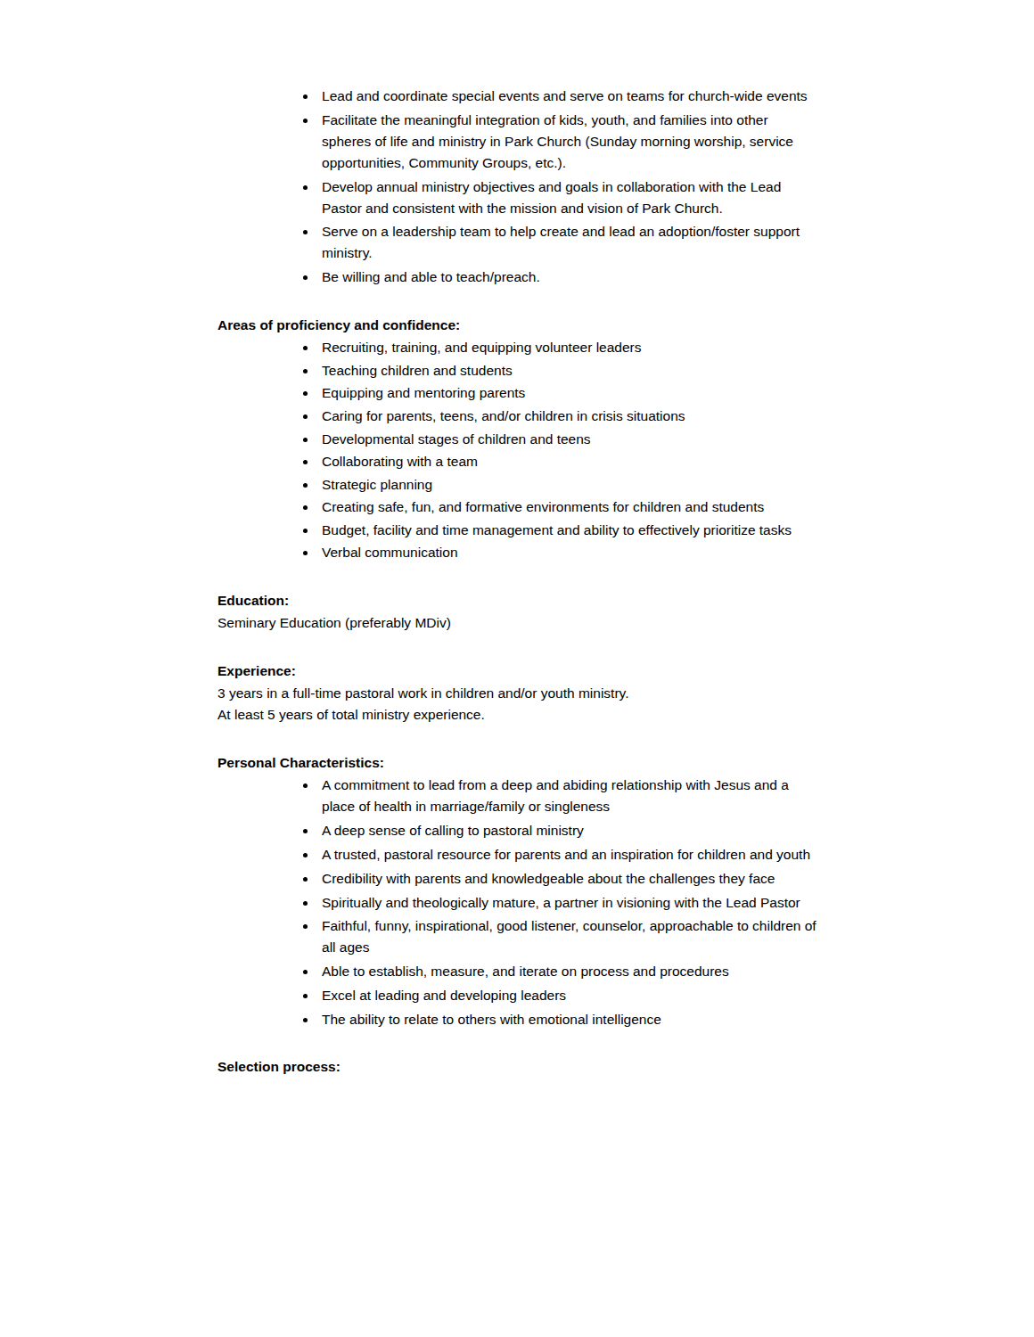Lead and coordinate special events and serve on teams for church-wide events
Facilitate the meaningful integration of kids, youth, and families into other spheres of life and ministry in Park Church (Sunday morning worship, service opportunities, Community Groups, etc.).
Develop annual ministry objectives and goals in collaboration with the Lead Pastor and consistent with the mission and vision of Park Church.
Serve on a leadership team to help create and lead an adoption/foster support ministry.
Be willing and able to teach/preach.
Areas of proficiency and confidence:
Recruiting, training, and equipping volunteer leaders
Teaching children and students
Equipping and mentoring parents
Caring for parents, teens, and/or children in crisis situations
Developmental stages of children and teens
Collaborating with a team
Strategic planning
Creating safe, fun, and formative environments for children and students
Budget, facility and time management and ability to effectively prioritize tasks
Verbal communication
Education:
Seminary Education (preferably MDiv)
Experience:
3 years in a full-time pastoral work in children and/or youth ministry.
At least 5 years of total ministry experience.
Personal Characteristics:
A commitment to lead from a deep and abiding relationship with Jesus and a place of health in marriage/family or singleness
A deep sense of calling to pastoral ministry
A trusted, pastoral resource for parents and an inspiration for children and youth
Credibility with parents and knowledgeable about the challenges they face
Spiritually and theologically mature, a partner in visioning with the Lead Pastor
Faithful, funny, inspirational, good listener, counselor, approachable to children of all ages
Able to establish, measure, and iterate on process and procedures
Excel at leading and developing leaders
The ability to relate to others with emotional intelligence
Selection process: